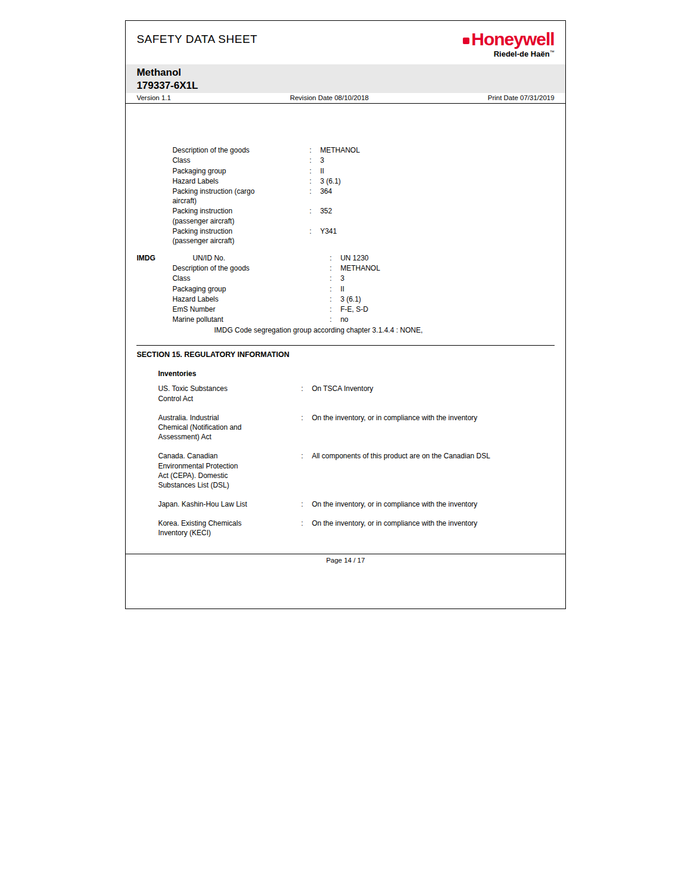SAFETY DATA SHEET
Honeywell
Riedel-de Haën™
Methanol
179337-6X1L
Version 1.1 Revision Date 08/10/2018 Print Date 07/31/2019
| | Description of the goods | : | METHANOL |
| | Class | : | 3 |
| | Packaging group | : | II |
| | Hazard Labels | : | 3 (6.1) |
| | Packing instruction (cargo aircraft) | : | 364 |
| | Packing instruction (passenger aircraft) | : | 352 |
| | Packing instruction (passenger aircraft) | : | Y341 |
| IMDG | UN/ID No. | : | UN 1230 |
| | Description of the goods | : | METHANOL |
| | Class | : | 3 |
| | Packaging group | : | II |
| | Hazard Labels | : | 3 (6.1) |
| | EmS Number | : | F-E, S-D |
| | Marine pollutant | : | no |
IMDG Code segregation group according chapter 3.1.4.4 : NONE,
SECTION 15. REGULATORY INFORMATION
Inventories
| US. Toxic Substances Control Act | : | On TSCA Inventory |
| Australia. Industrial Chemical (Notification and Assessment) Act | : | On the inventory, or in compliance with the inventory |
| Canada. Canadian Environmental Protection Act (CEPA). Domestic Substances List (DSL) | : | All components of this product are on the Canadian DSL |
| Japan. Kashin-Hou Law List | : | On the inventory, or in compliance with the inventory |
| Korea. Existing Chemicals Inventory (KECI) | : | On the inventory, or in compliance with the inventory |
Page 14 / 17